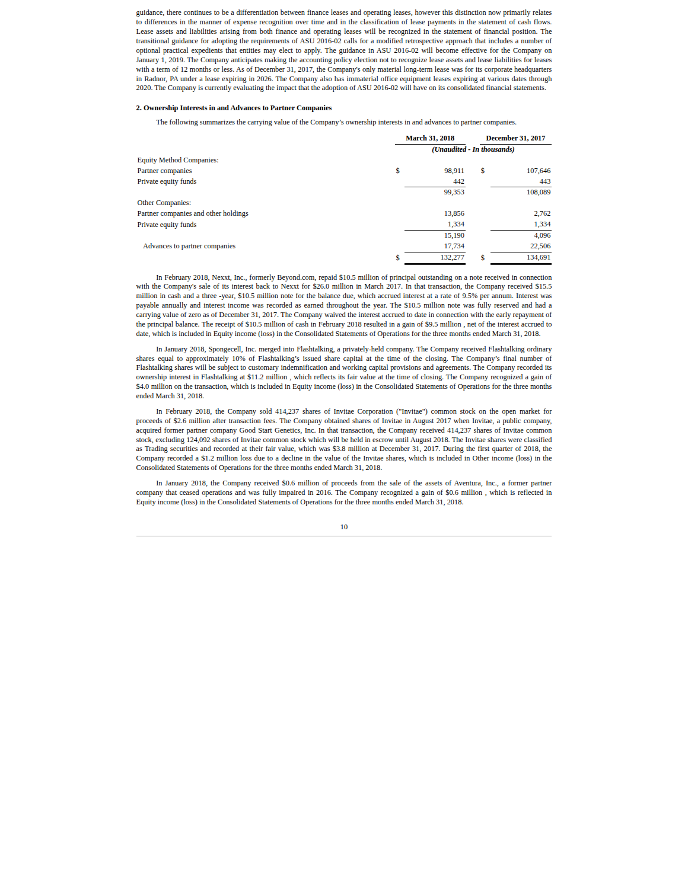guidance, there continues to be a differentiation between finance leases and operating leases, however this distinction now primarily relates to differences in the manner of expense recognition over time and in the classification of lease payments in the statement of cash flows. Lease assets and liabilities arising from both finance and operating leases will be recognized in the statement of financial position. The transitional guidance for adopting the requirements of ASU 2016-02 calls for a modified retrospective approach that includes a number of optional practical expedients that entities may elect to apply. The guidance in ASU 2016-02 will become effective for the Company on January 1, 2019. The Company anticipates making the accounting policy election not to recognize lease assets and lease liabilities for leases with a term of 12 months or less. As of December 31, 2017, the Company's only material long-term lease was for its corporate headquarters in Radnor, PA under a lease expiring in 2026. The Company also has immaterial office equipment leases expiring at various dates through 2020. The Company is currently evaluating the impact that the adoption of ASU 2016-02 will have on its consolidated financial statements.
2. Ownership Interests in and Advances to Partner Companies
The following summarizes the carrying value of the Company’s ownership interests in and advances to partner companies.
| | | March 31, 2018 | | December 31, 2017 |
| | | (Unaudited - In thousands) |
| Equity Method Companies: | | | | | | |
| Partner companies | | $ | 98,911 | | $ | 107,646 |
| Private equity funds | | | 442 | | | 443 |
| | | | 99,353 | | | 108,089 |
| Other Companies: | | | | | | |
| Partner companies and other holdings | | | 13,856 | | | 2,762 |
| Private equity funds | | | 1,334 | | | 1,334 |
| | | | 15,190 | | | 4,096 |
| Advances to partner companies | | | 17,734 | | | 22,506 |
| | | $ | 132,277 | | $ | 134,691 |
In February 2018, Nexxt, Inc., formerly Beyond.com, repaid $10.5 million of principal outstanding on a note received in connection with the Company's sale of its interest back to Nexxt for $26.0 million in March 2017. In that transaction, the Company received $15.5 million in cash and a three -year, $10.5 million note for the balance due, which accrued interest at a rate of 9.5% per annum. Interest was payable annually and interest income was recorded as earned throughout the year. The $10.5 million note was fully reserved and had a carrying value of zero as of December 31, 2017. The Company waived the interest accrued to date in connection with the early repayment of the principal balance. The receipt of $10.5 million of cash in February 2018 resulted in a gain of $9.5 million , net of the interest accrued to date, which is included in Equity income (loss) in the Consolidated Statements of Operations for the three months ended March 31, 2018.
In January 2018, Spongecell, Inc. merged into Flashtalking, a privately-held company. The Company received Flashtalking ordinary shares equal to approximately 10% of Flashtalking’s issued share capital at the time of the closing. The Company’s final number of Flashtalking shares will be subject to customary indemnification and working capital provisions and agreements. The Company recorded its ownership interest in Flashtalking at $11.2 million , which reflects its fair value at the time of closing. The Company recognized a gain of $4.0 million on the transaction, which is included in Equity income (loss) in the Consolidated Statements of Operations for the three months ended March 31, 2018.
In February 2018, the Company sold 414,237 shares of Invitae Corporation ("Invitae") common stock on the open market for proceeds of $2.6 million after transaction fees. The Company obtained shares of Invitae in August 2017 when Invitae, a public company, acquired former partner company Good Start Genetics, Inc. In that transaction, the Company received 414,237 shares of Invitae common stock, excluding 124,092 shares of Invitae common stock which will be held in escrow until August 2018. The Invitae shares were classified as Trading securities and recorded at their fair value, which was $3.8 million at December 31, 2017. During the first quarter of 2018, the Company recorded a $1.2 million loss due to a decline in the value of the Invitae shares, which is included in Other income (loss) in the Consolidated Statements of Operations for the three months ended March 31, 2018.
In January 2018, the Company received $0.6 million of proceeds from the sale of the assets of Aventura, Inc., a former partner company that ceased operations and was fully impaired in 2016. The Company recognized a gain of $0.6 million , which is reflected in Equity income (loss) in the Consolidated Statements of Operations for the three months ended March 31, 2018.
10